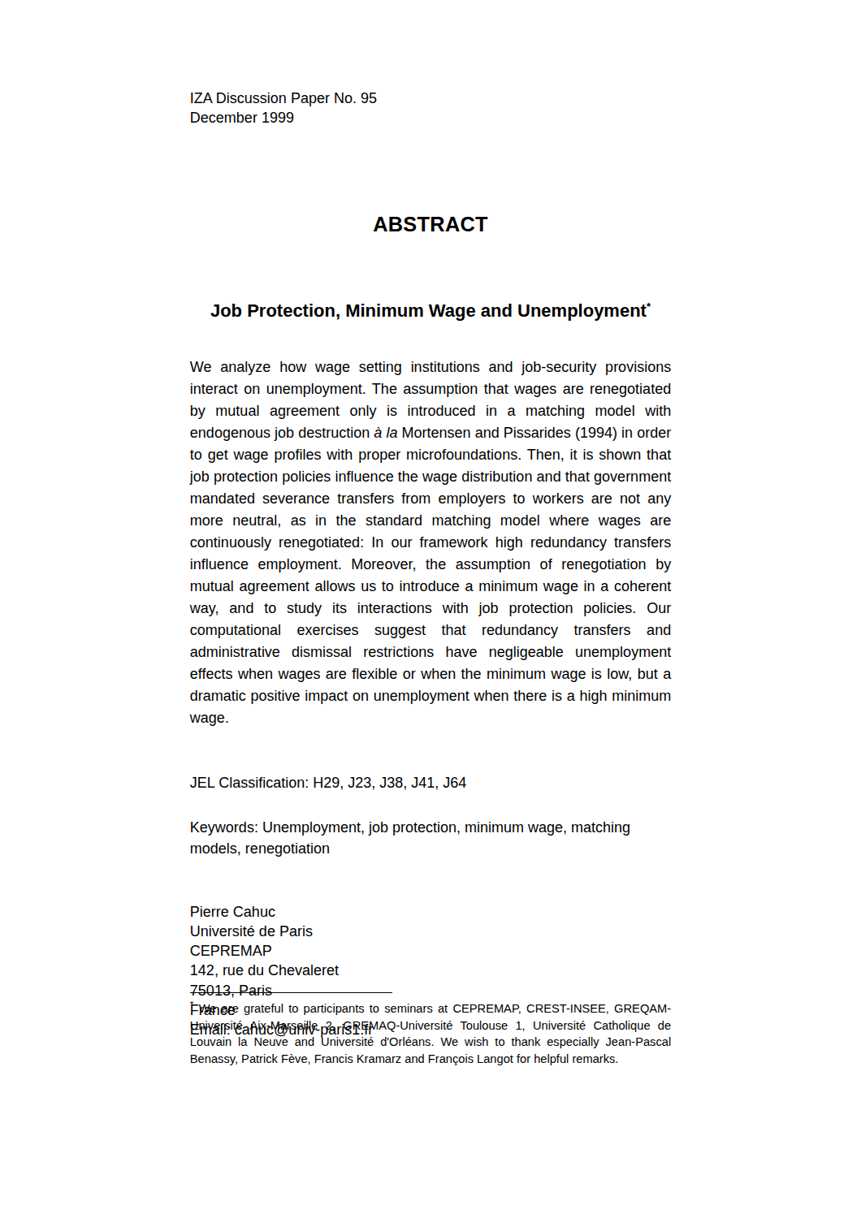IZA Discussion Paper No. 95
December 1999
ABSTRACT
Job Protection, Minimum Wage and Unemployment*
We analyze how wage setting institutions and job-security provisions interact on unemployment. The assumption that wages are renegotiated by mutual agreement only is introduced in a matching model with endogenous job destruction à la Mortensen and Pissarides (1994) in order to get wage profiles with proper microfoundations. Then, it is shown that job protection policies influence the wage distribution and that government mandated severance transfers from employers to workers are not any more neutral, as in the standard matching model where wages are continuously renegotiated: In our framework high redundancy transfers influence employment. Moreover, the assumption of renegotiation by mutual agreement allows us to introduce a minimum wage in a coherent way, and to study its interactions with job protection policies. Our computational exercises suggest that redundancy transfers and administrative dismissal restrictions have negligeable unemployment effects when wages are flexible or when the minimum wage is low, but a dramatic positive impact on unemployment when there is a high minimum wage.
JEL Classification: H29, J23, J38, J41, J64
Keywords: Unemployment, job protection, minimum wage, matching models, renegotiation
Pierre Cahuc
Université de Paris
CEPREMAP
142, rue du Chevaleret
75013, Paris
France
Email: cahuc@univ-paris1.fr
* We are grateful to participants to seminars at CEPREMAP, CREST-INSEE, GREQAM- Université Aix-Marseille 2, GREMAQ-Université Toulouse 1, Université Catholique de Louvain la Neuve and Université d'Orléans. We wish to thank especially Jean-Pascal Benassy, Patrick Fève, Francis Kramarz and François Langot for helpful remarks.